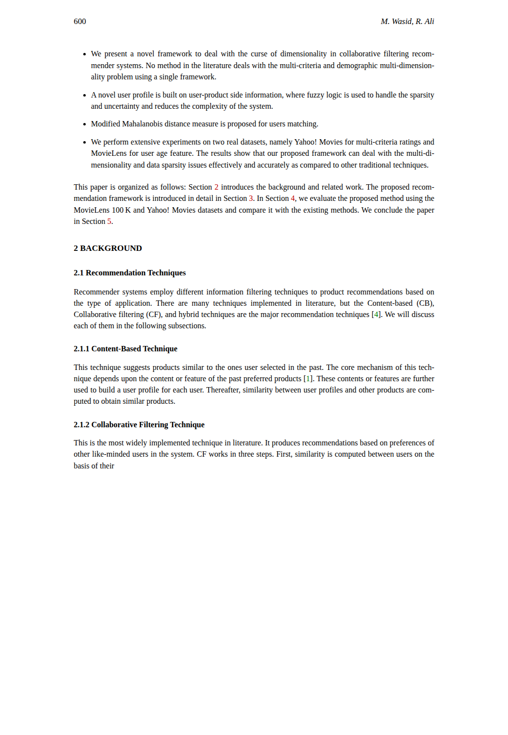600 M. Wasid, R. Ali
We present a novel framework to deal with the curse of dimensionality in collaborative filtering recommender systems. No method in the literature deals with the multi-criteria and demographic multi-dimensionality problem using a single framework.
A novel user profile is built on user-product side information, where fuzzy logic is used to handle the sparsity and uncertainty and reduces the complexity of the system.
Modified Mahalanobis distance measure is proposed for users matching.
We perform extensive experiments on two real datasets, namely Yahoo! Movies for multi-criteria ratings and MovieLens for user age feature. The results show that our proposed framework can deal with the multi-dimensionality and data sparsity issues effectively and accurately as compared to other traditional techniques.
This paper is organized as follows: Section 2 introduces the background and related work. The proposed recommendation framework is introduced in detail in Section 3. In Section 4, we evaluate the proposed method using the MovieLens 100 K and Yahoo! Movies datasets and compare it with the existing methods. We conclude the paper in Section 5.
2 BACKGROUND
2.1 Recommendation Techniques
Recommender systems employ different information filtering techniques to product recommendations based on the type of application. There are many techniques implemented in literature, but the Content-based (CB), Collaborative filtering (CF), and hybrid techniques are the major recommendation techniques [4]. We will discuss each of them in the following subsections.
2.1.1 Content-Based Technique
This technique suggests products similar to the ones user selected in the past. The core mechanism of this technique depends upon the content or feature of the past preferred products [1]. These contents or features are further used to build a user profile for each user. Thereafter, similarity between user profiles and other products are computed to obtain similar products.
2.1.2 Collaborative Filtering Technique
This is the most widely implemented technique in literature. It produces recommendations based on preferences of other like-minded users in the system. CF works in three steps. First, similarity is computed between users on the basis of their